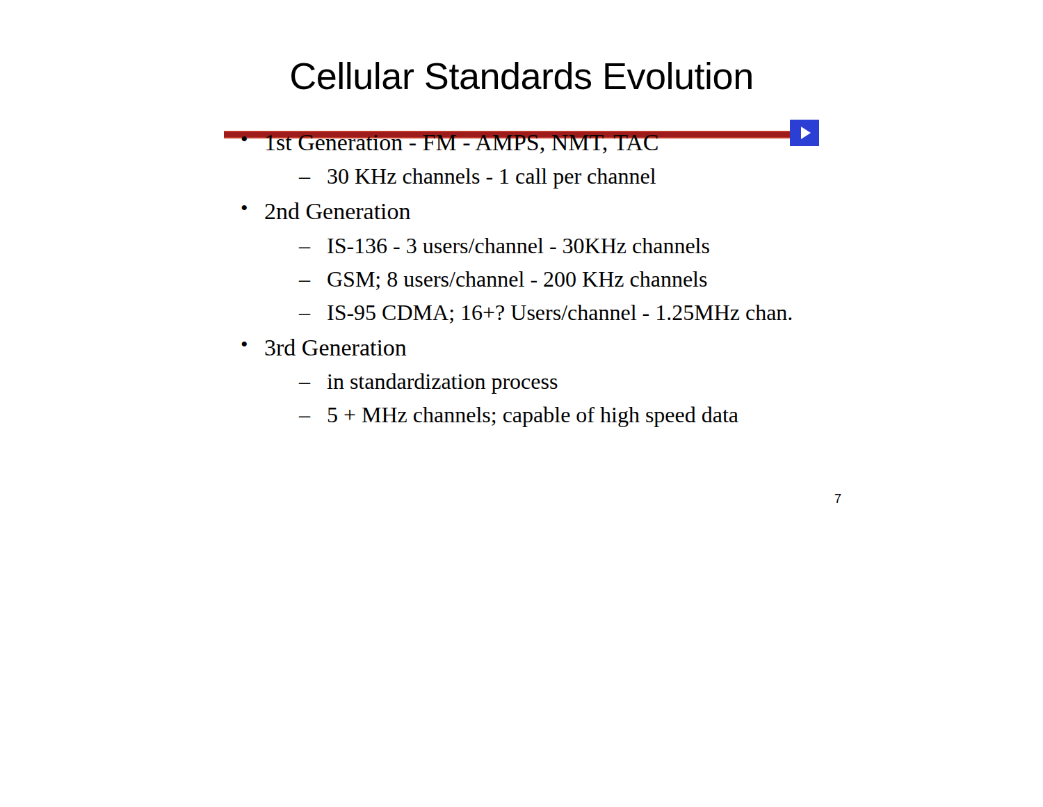Cellular Standards Evolution
1st Generation - FM - AMPS, NMT, TAC
30 KHz channels - 1 call per channel
2nd Generation
IS-136 - 3 users/channel - 30KHz channels
GSM; 8 users/channel - 200 KHz channels
IS-95 CDMA; 16+? Users/channel - 1.25MHz chan.
3rd Generation
in standardization process
5 + MHz channels; capable of high speed data
7